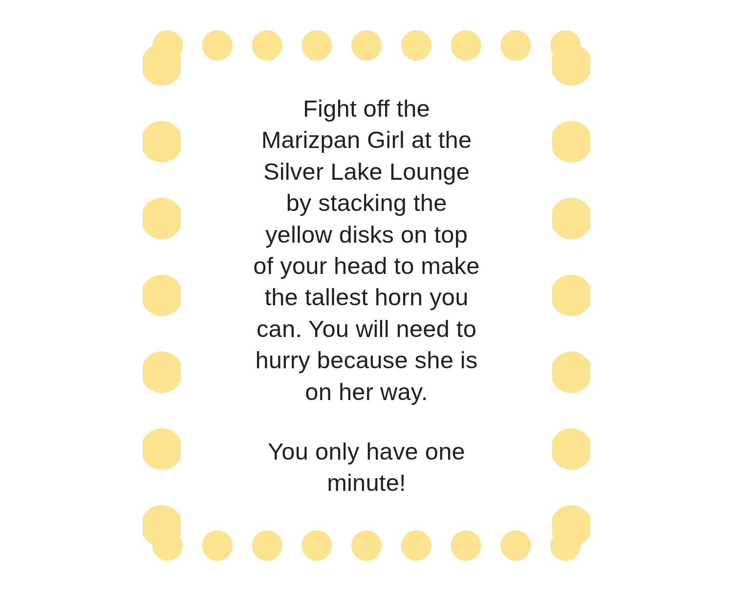Fight off the Marizpan Girl at the Silver Lake Lounge by stacking the yellow disks on top of your head to make the tallest horn you can. You will need to hurry because she is on her way.
You only have one minute!